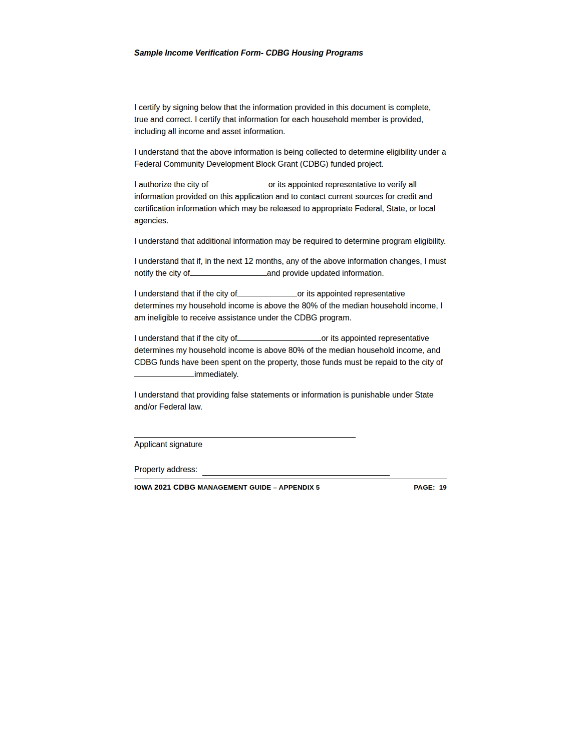Sample Income Verification Form- CDBG Housing Programs
I certify by signing below that the information provided in this document is complete, true and correct. I certify that information for each household member is provided, including all income and asset information.
I understand that the above information is being collected to determine eligibility under a Federal Community Development Block Grant (CDBG) funded project.
I authorize the city of or its appointed representative to verify all information provided on this application and to contact current sources for credit and certification information which may be released to appropriate Federal, State, or local agencies.
I understand that additional information may be required to determine program eligibility.
I understand that if, in the next 12 months, any of the above information changes, I must notify the city of and provide updated information.
I understand that if the city of or its appointed representative determines my household income is above the 80% of the median household income, I am ineligible to receive assistance under the CDBG program.
I understand that if the city of or its appointed representative determines my household income is above 80% of the median household income, and CDBG funds have been spent on the property, those funds must be repaid to the city of immediately.
I understand that providing false statements or information is punishable under State and/or Federal law.
Applicant signature
Property address:
IOWA 2021 CDBG MANAGEMENT GUIDE – APPENDIX 5 PAGE: 19